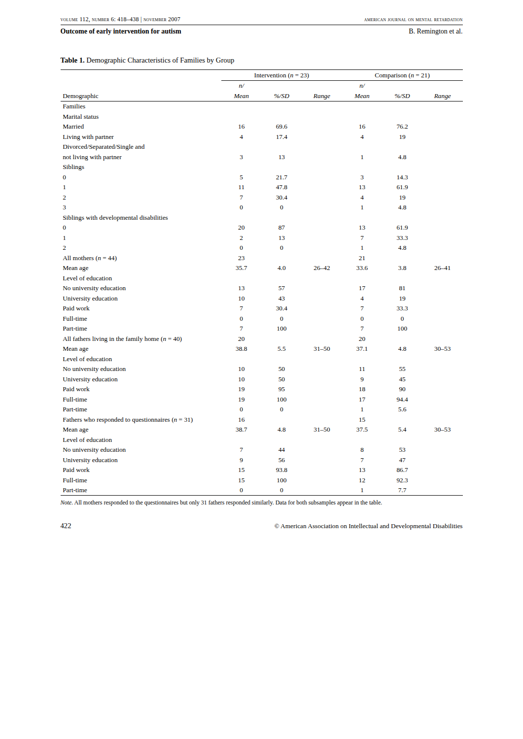volume 112, number 6: 418–438 | november 2007
american journal on mental retardation
Outcome of early intervention for autism
B. Remington et al.
Table 1. Demographic Characteristics of Families by Group
| | Intervention ( n = 23) | Comparison ( n = 21) |
| --- | --- | --- |
| | n / | | | n / | | |
| Demographic | Mean | %/ SD | Range | Mean | %/ SD | Range |
| Families | | | | | | |
| Marital status | | | | | | |
| Married | 16 | 69.6 | | 16 | 76.2 | |
| Living with partner | 4 | 17.4 | | 4 | 19 | |
| Divorced/Separated/Single and | | | | | | |
| not living with partner | 3 | 13 | | 1 | 4.8 | |
| Siblings | | | | | | |
| 0 | 5 | 21.7 | | 3 | 14.3 | |
| 1 | 11 | 47.8 | | 13 | 61.9 | |
| 2 | 7 | 30.4 | | 4 | 19 | |
| 3 | 0 | 0 | | 1 | 4.8 | |
| Siblings with developmental disabilities | | | | | | |
| 0 | 20 | 87 | | 13 | 61.9 | |
| 1 | 2 | 13 | | 7 | 33.3 | |
| 2 | 0 | 0 | | 1 | 4.8 | |
| All mothers ( n = 44) | 23 | | | 21 | | |
| Mean age | 35.7 | 4.0 | 26–42 | 33.6 | 3.8 | 26–41 |
| Level of education | | | | | | |
| No university education | 13 | 57 | | 17 | 81 | |
| University education | 10 | 43 | | 4 | 19 | |
| Paid work | 7 | 30.4 | | 7 | 33.3 | |
| Full-time | 0 | 0 | | 0 | 0 | |
| Part-time | 7 | 100 | | 7 | 100 | |
| All fathers living in the family home ( n = 40) | 20 | | | 20 | | |
| Mean age | 38.8 | 5.5 | 31–50 | 37.1 | 4.8 | 30–53 |
| Level of education | | | | | | |
| No university education | 10 | 50 | | 11 | 55 | |
| University education | 10 | 50 | | 9 | 45 | |
| Paid work | 19 | 95 | | 18 | 90 | |
| Full-time | 19 | 100 | | 17 | 94.4 | |
| Part-time | 0 | 0 | | 1 | 5.6 | |
| Fathers who responded to questionnaires ( n = 31) | 16 | | | 15 | | |
| Mean age | 38.7 | 4.8 | 31–50 | 37.5 | 5.4 | 30–53 |
| Level of education | | | | | | |
| No university education | 7 | 44 | | 8 | 53 | |
| University education | 9 | 56 | | 7 | 47 | |
| Paid work | 15 | 93.8 | | 13 | 86.7 | |
| Full-time | 15 | 100 | | 12 | 92.3 | |
| Part-time | 0 | 0 | | 1 | 7.7 | |
Note. All mothers responded to the questionnaires but only 31 fathers responded similarly. Data for both subsamples appear in the table.
422
© American Association on Intellectual and Developmental Disabilities